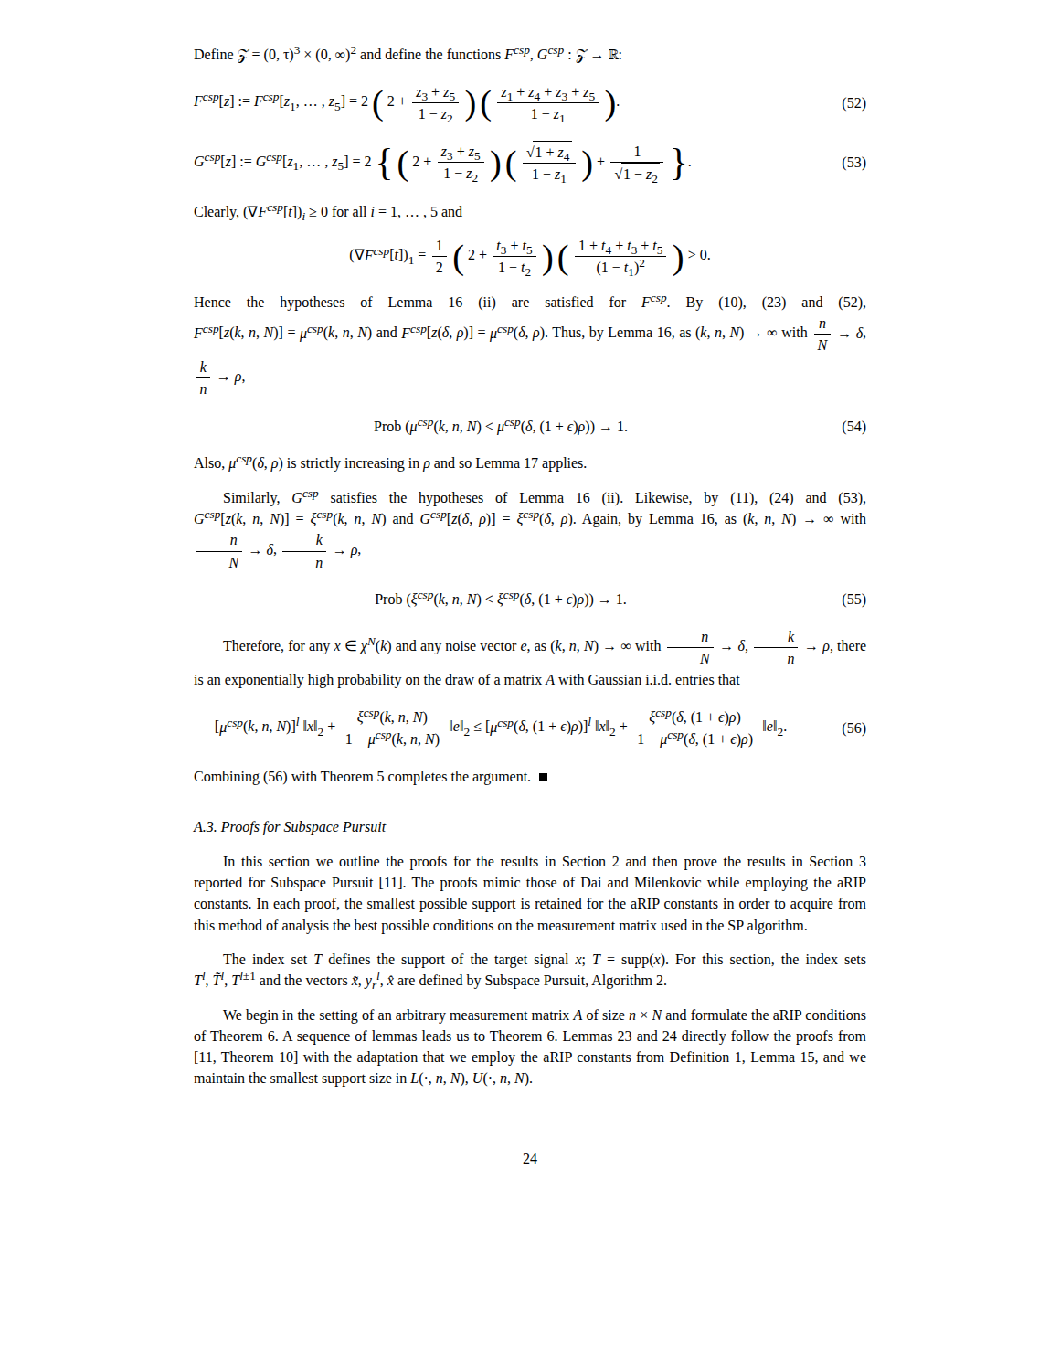Define 𝒵 = (0, τ)3 × (0, ∞)2 and define the functions Fcsp, Gcsp : 𝒵 → ℝ:
Fcsp[z] := Fcsp[z1, … , z5] = 2 ( 2 + z3 + z51 − z2 ) ( z1 + z4 + z3 + z51 − z1 ).
(52)
Gcsp[z] := Gcsp[z1, … , z5] = 2 { ( 2 + z3 + z51 − z2 ) ( √1 + z41 − z1 ) + 1√1 − z2 }.
(53)
Clearly, (∇Fcsp[t])i ≥ 0 for all i = 1, … , 5 and
(∇Fcsp[t])1 = 12 ( 2 + t3 + t51 − t2 ) ( 1 + t4 + t3 + t5(1 − t1)2 ) > 0.
Hence the hypotheses of Lemma 16 (ii) are satisfied for Fcsp. By (10), (23) and (52), Fcsp[z(k, n, N)] = μcsp(k, n, N) and Fcsp[z(δ, ρ)] = μcsp(δ, ρ). Thus, by Lemma 16, as (k, n, N) → ∞ with nN → δ, kn → ρ,
Prob (μcsp(k, n, N) < μcsp(δ, (1 + ϵ)ρ)) → 1.
(54)
Also, μcsp(δ, ρ) is strictly increasing in ρ and so Lemma 17 applies.
Similarly, Gcsp satisfies the hypotheses of Lemma 16 (ii). Likewise, by (11), (24) and (53), Gcsp[z(k, n, N)] = ξcsp(k, n, N) and Gcsp[z(δ, ρ)] = ξcsp(δ, ρ). Again, by Lemma 16, as (k, n, N) → ∞ with nN → δ, kn → ρ,
Prob (ξcsp(k, n, N) < ξcsp(δ, (1 + ϵ)ρ)) → 1.
(55)
Therefore, for any x ∈ χN(k) and any noise vector e, as (k, n, N) → ∞ with nN → δ, kn → ρ, there is an exponentially high probability on the draw of a matrix A with Gaussian i.i.d. entries that
[μcsp(k, n, N)]l ‖x‖2 + ξcsp(k, n, N) 1 − μcsp(k, n, N) ‖e‖2 ≤ [μcsp(δ, (1 + ϵ)ρ)]l ‖x‖2 + ξcsp(δ, (1 + ϵ)ρ) 1 − μcsp(δ, (1 + ϵ)ρ) ‖e‖2.
(56)
Combining (56) with Theorem 5 completes the argument.
A.3. Proofs for Subspace Pursuit
In this section we outline the proofs for the results in Section 2 and then prove the results in Section 3 reported for Subspace Pursuit [11]. The proofs mimic those of Dai and Milenkovic while employing the aRIP constants. In each proof, the smallest possible support is retained for the aRIP constants in order to acquire from this method of analysis the best possible conditions on the measurement matrix used in the SP algorithm.
The index set T defines the support of the target signal x; T = supp(x). For this section, the index sets Tl, T̃l, Tl±1 and the vectors x̃, yrl, x̂ are defined by Subspace Pursuit, Algorithm 2.
We begin in the setting of an arbitrary measurement matrix A of size n × N and formulate the aRIP conditions of Theorem 6. A sequence of lemmas leads us to Theorem 6. Lemmas 23 and 24 directly follow the proofs from [11, Theorem 10] with the adaptation that we employ the aRIP constants from Definition 1, Lemma 15, and we maintain the smallest support size in L(·, n, N), U(·, n, N).
24